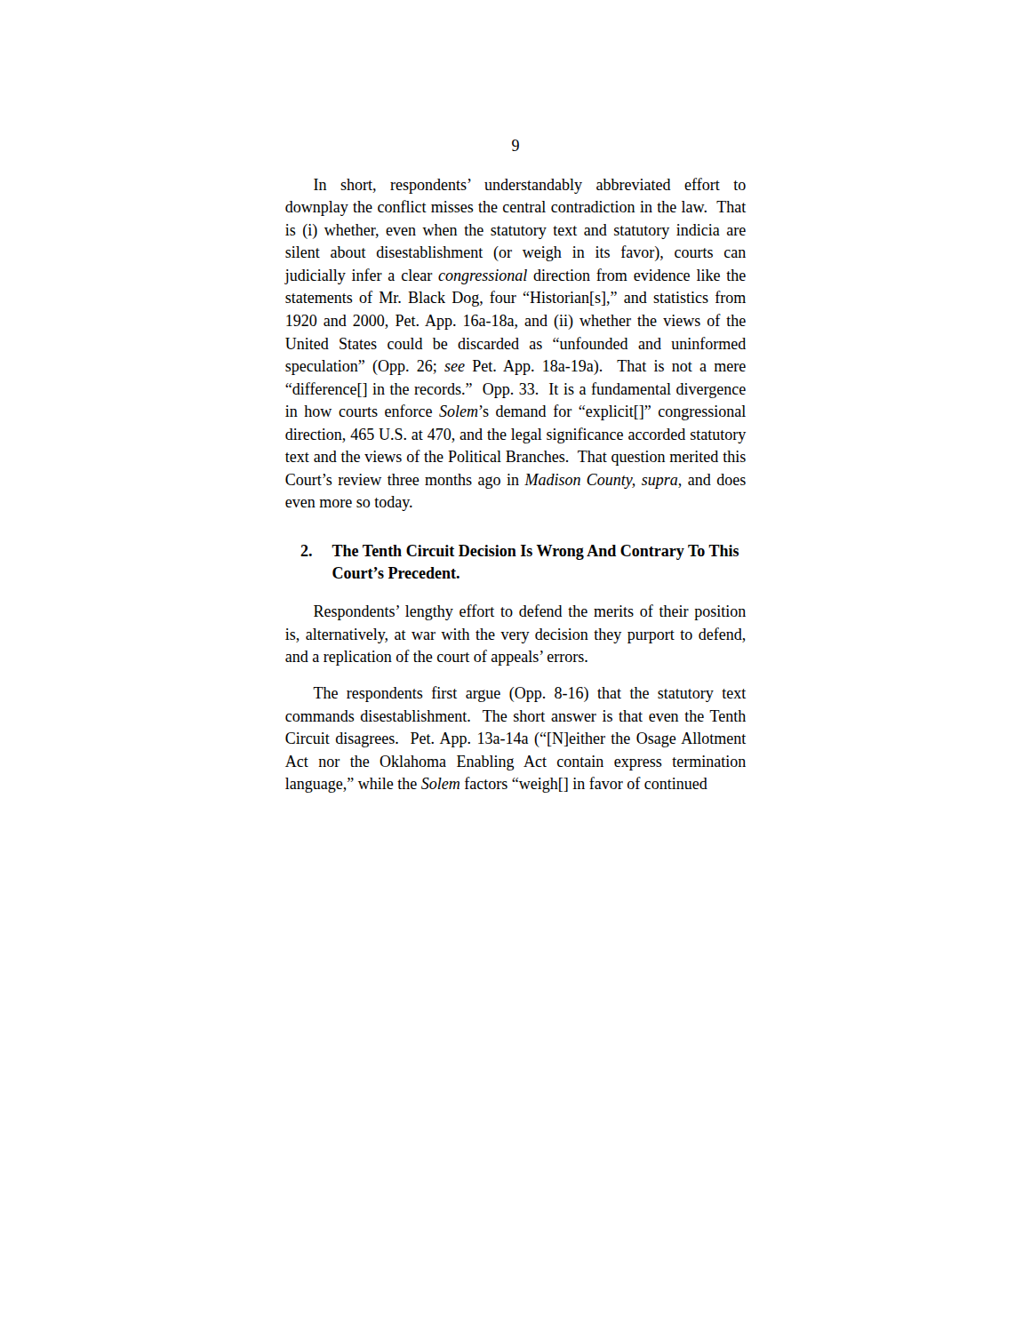9
In short, respondents’ understandably abbreviated effort to downplay the conflict misses the central contradiction in the law. That is (i) whether, even when the statutory text and statutory indicia are silent about disestablishment (or weigh in its favor), courts can judicially infer a clear congressional direction from evidence like the statements of Mr. Black Dog, four “Historian[s],” and statistics from 1920 and 2000, Pet. App. 16a-18a, and (ii) whether the views of the United States could be discarded as “unfounded and uninformed speculation” (Opp. 26; see Pet. App. 18a-19a). That is not a mere “difference[] in the records.” Opp. 33. It is a fundamental divergence in how courts enforce Solem’s demand for “explicit[]” congressional direction, 465 U.S. at 470, and the legal significance accorded statutory text and the views of the Political Branches. That question merited this Court’s review three months ago in Madison County, supra, and does even more so today.
2. The Tenth Circuit Decision Is Wrong And Contrary To This Court’s Precedent.
Respondents’ lengthy effort to defend the merits of their position is, alternatively, at war with the very decision they purport to defend, and a replication of the court of appeals’ errors.
The respondents first argue (Opp. 8-16) that the statutory text commands disestablishment. The short answer is that even the Tenth Circuit disagrees. Pet. App. 13a-14a (“[N]either the Osage Allotment Act nor the Oklahoma Enabling Act contain express termination language,” while the Solem factors “weigh[] in favor of continued